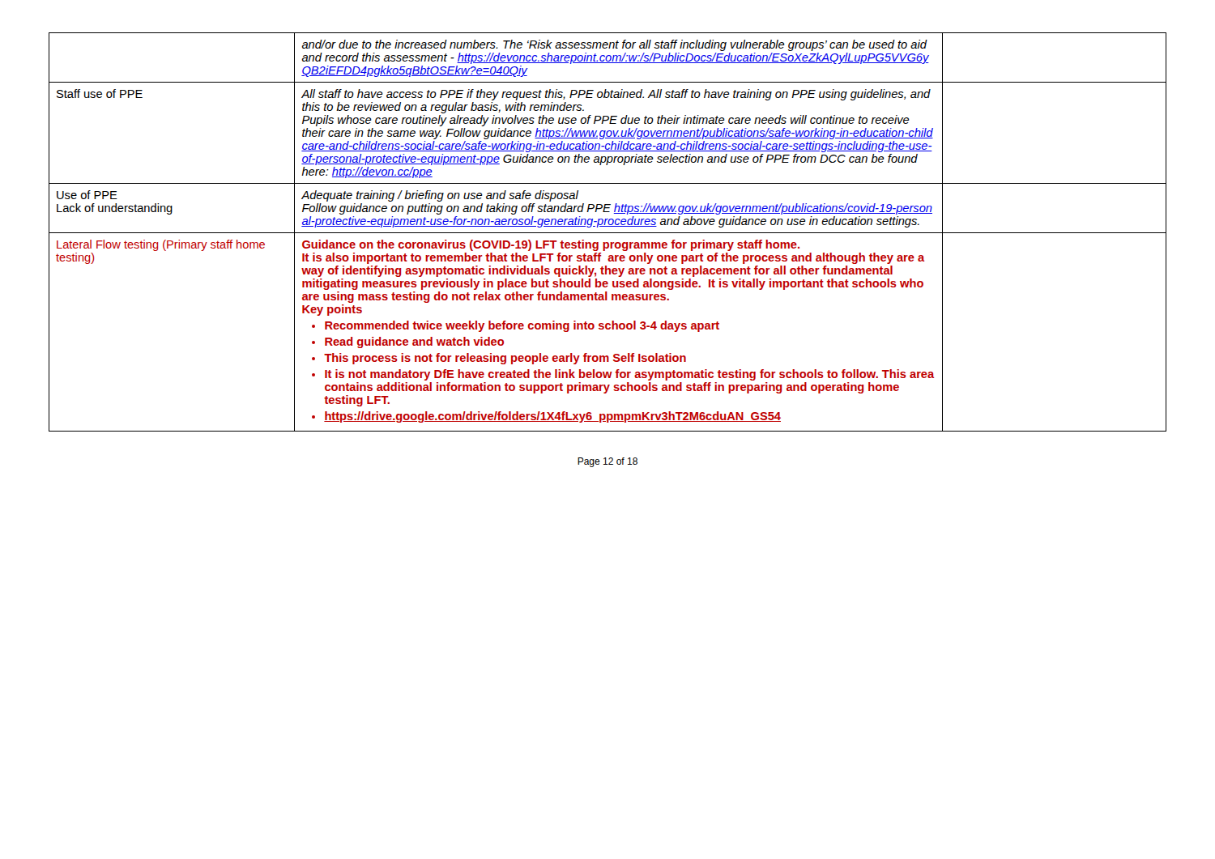| | and/or due to the increased numbers. The ‘Risk assessment for all staff including vulnerable groups’ can be used to aid and record this assessment - https://devoncc.sharepoint.com/:w:/s/PublicDocs/Education/ESoXeZkAQylLupPG5VVG6yQB2iEFDD4pgkko5qBbtOSEkw?e=040Qiy | |
| Staff use of PPE | All staff to have access to PPE if they request this, PPE obtained. All staff to have training on PPE using guidelines, and this to be reviewed on a regular basis, with reminders. Pupils whose care routinely already involves the use of PPE due to their intimate care needs will continue to receive their care in the same way. Follow guidance https://www.gov.uk/government/publications/safe-working-in-education-childcare-and-childrens-social-care/safe-working-in-education-childcare-and-childrens-social-care-settings-including-the-use-of-personal-protective-equipment-ppe Guidance on the appropriate selection and use of PPE from DCC can be found here: http://devon.cc/ppe | |
| Use of PPE Lack of understanding | Adequate training / briefing on use and safe disposal Follow guidance on putting on and taking off standard PPE https://www.gov.uk/government/publications/covid-19-personal-protective-equipment-use-for-non-aerosol-generating-procedures and above guidance on use in education settings. | |
| Lateral Flow testing (Primary staff home testing) | Guidance on the coronavirus (COVID-19) LFT testing programme for primary staff home. It is also important to remember that the LFT for staff are only one part of the process and although they are a way of identifying asymptomatic individuals quickly, they are not a replacement for all other fundamental mitigating measures previously in place but should be used alongside. It is vitally important that schools who are using mass testing do not relax other fundamental measures. Key points Recommended twice weekly before coming into school 3-4 days apart Read guidance and watch video This process is not for releasing people early from Self Isolation It is not mandatory DfE have created the link below for asymptomatic testing for schools to follow. This area contains additional information to support primary schools and staff in preparing and operating home testing LFT. https://drive.google.com/drive/folders/1X4fLxy6_ppmpmKrv3hT2M6cduAN_GS54 | |
Page 12 of 18